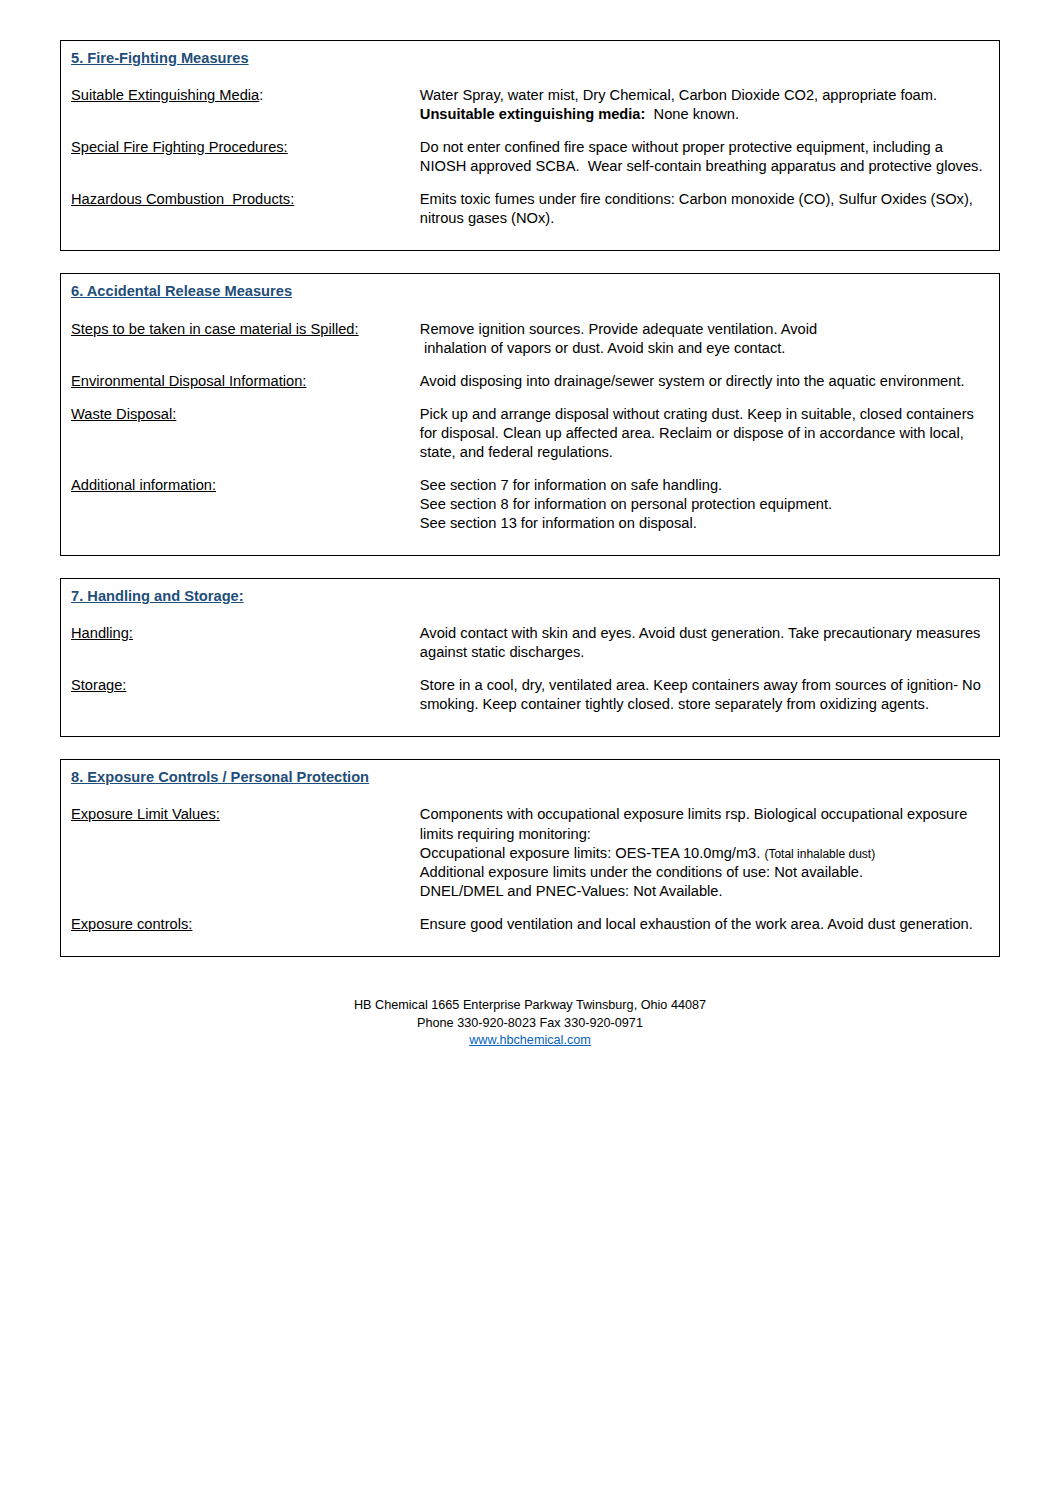5. Fire-Fighting Measures
| Suitable Extinguishing Media : | Water Spray, water mist, Dry Chemical, Carbon Dioxide CO2, appropriate foam. Unsuitable extinguishing media: None known. |
| Special Fire Fighting Procedures: | Do not enter confined fire space without proper protective equipment, including a NIOSH approved SCBA. Wear self-contain breathing apparatus and protective gloves. |
| Hazardous Combustion Products: | Emits toxic fumes under fire conditions: Carbon monoxide (CO), Sulfur Oxides (SOx), nitrous gases (NOx). |
6. Accidental Release Measures
| Steps to be taken in case material is Spilled: | Remove ignition sources. Provide adequate ventilation. Avoid inhalation of vapors or dust. Avoid skin and eye contact. |
| Environmental Disposal Information: | Avoid disposing into drainage/sewer system or directly into the aquatic environment. |
| Waste Disposal: | Pick up and arrange disposal without crating dust. Keep in suitable, closed containers for disposal. Clean up affected area. Reclaim or dispose of in accordance with local, state, and federal regulations. |
| Additional information: | See section 7 for information on safe handling. See section 8 for information on personal protection equipment. See section 13 for information on disposal. |
7. Handling and Storage:
| Handling: | Avoid contact with skin and eyes. Avoid dust generation. Take precautionary measures against static discharges. |
| Storage: | Store in a cool, dry, ventilated area. Keep containers away from sources of ignition- No smoking. Keep container tightly closed. store separately from oxidizing agents. |
8. Exposure Controls / Personal Protection
| Exposure Limit Values: | Components with occupational exposure limits rsp. Biological occupational exposure limits requiring monitoring: Occupational exposure limits: OES-TEA 10.0mg/m3. (Total inhalable dust) Additional exposure limits under the conditions of use: Not available. DNEL/DMEL and PNEC-Values: Not Available. |
| Exposure controls: | Ensure good ventilation and local exhaustion of the work area. Avoid dust generation. |
HB Chemical 1665 Enterprise Parkway Twinsburg, Ohio 44087
Phone 330-920-8023 Fax 330-920-0971
www.hbchemical.com